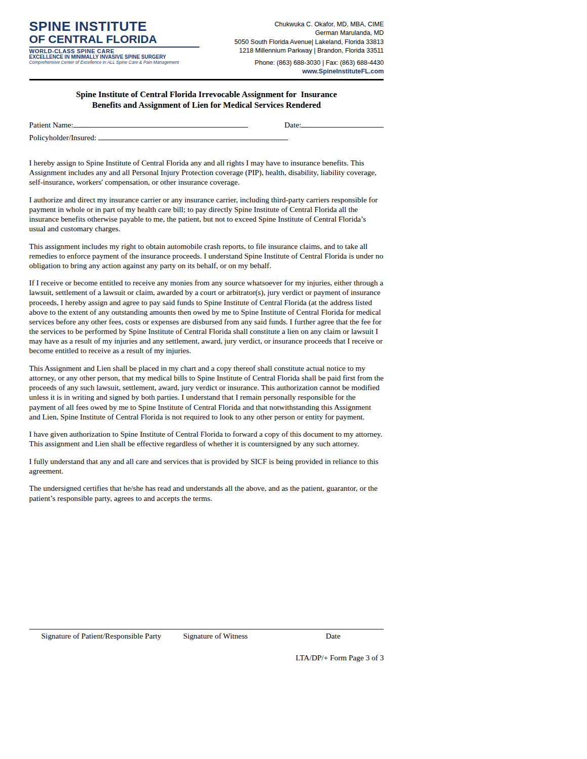SPINE INSTITUTE
OF CENTRAL FLORIDA
WORLD-CLASS SPINE CARE
EXCELLENCE IN MINIMALLY INVASIVE SPINE SURGERY
Comprehensive Center of Excellence in ALL Spine Care & Pain Management
Chukwuka C. Okafor, MD, MBA, CIME
German Marulanda, MD
5050 South Florida Avenue| Lakeland, Florida 33813
1218 Millennium Parkway | Brandon, Florida 33511
Phone: (863) 688-3030 | Fax: (863) 688-4430
www.SpineInstituteFL.com
Spine Institute of Central Florida Irrevocable Assignment for Insurance
Benefits and Assignment of Lien for Medical Services Rendered
Patient Name: Date:
Policyholder/Insured:
I hereby assign to Spine Institute of Central Florida any and all rights I may have to insurance benefits. This Assignment includes any and all Personal Injury Protection coverage (PIP), health, disability, liability coverage, self-insurance, workers' compensation, or other insurance coverage.
I authorize and direct my insurance carrier or any insurance carrier, including third-party carriers responsible for payment in whole or in part of my health care bill; to pay directly Spine Institute of Central Florida all the insurance benefits otherwise payable to me, the patient, but not to exceed Spine Institute of Central Florida’s usual and customary charges.
This assignment includes my right to obtain automobile crash reports, to file insurance claims, and to take all remedies to enforce payment of the insurance proceeds. I understand Spine Institute of Central Florida is under no obligation to bring any action against any party on its behalf, or on my behalf.
If I receive or become entitled to receive any monies from any source whatsoever for my injuries, either through a lawsuit, settlement of a lawsuit or claim, awarded by a court or arbitrator(s), jury verdict or payment of insurance proceeds, I hereby assign and agree to pay said funds to Spine Institute of Central Florida (at the address listed above to the extent of any outstanding amounts then owed by me to Spine Institute of Central Florida for medical services before any other fees, costs or expenses are disbursed from any said funds. I further agree that the fee for the services to be performed by Spine Institute of Central Florida shall constitute a lien on any claim or lawsuit I may have as a result of my injuries and any settlement, award, jury verdict, or insurance proceeds that I receive or become entitled to receive as a result of my injuries.
This Assignment and Lien shall be placed in my chart and a copy thereof shall constitute actual notice to my attorney, or any other person, that my medical bills to Spine Institute of Central Florida shall be paid first from the proceeds of any such lawsuit, settlement, award, jury verdict or insurance. This authorization cannot be modified unless it is in writing and signed by both parties. I understand that I remain personally responsible for the payment of all fees owed by me to Spine Institute of Central Florida and that notwithstanding this Assignment and Lien, Spine Institute of Central Florida is not required to look to any other person or entity for payment.
I have given authorization to Spine Institute of Central Florida to forward a copy of this document to my attorney. This assignment and Lien shall be effective regardless of whether it is countersigned by any such attorney.
I fully understand that any and all care and services that is provided by SICF is being provided in reliance to this agreement.
The undersigned certifies that he/she has read and understands all the above, and as the patient, guarantor, or the patient’s responsible party, agrees to and accepts the terms.
Signature of Patient/Responsible Party Signature of Witness Date
LTA/DP/+ Form Page 3 of 3